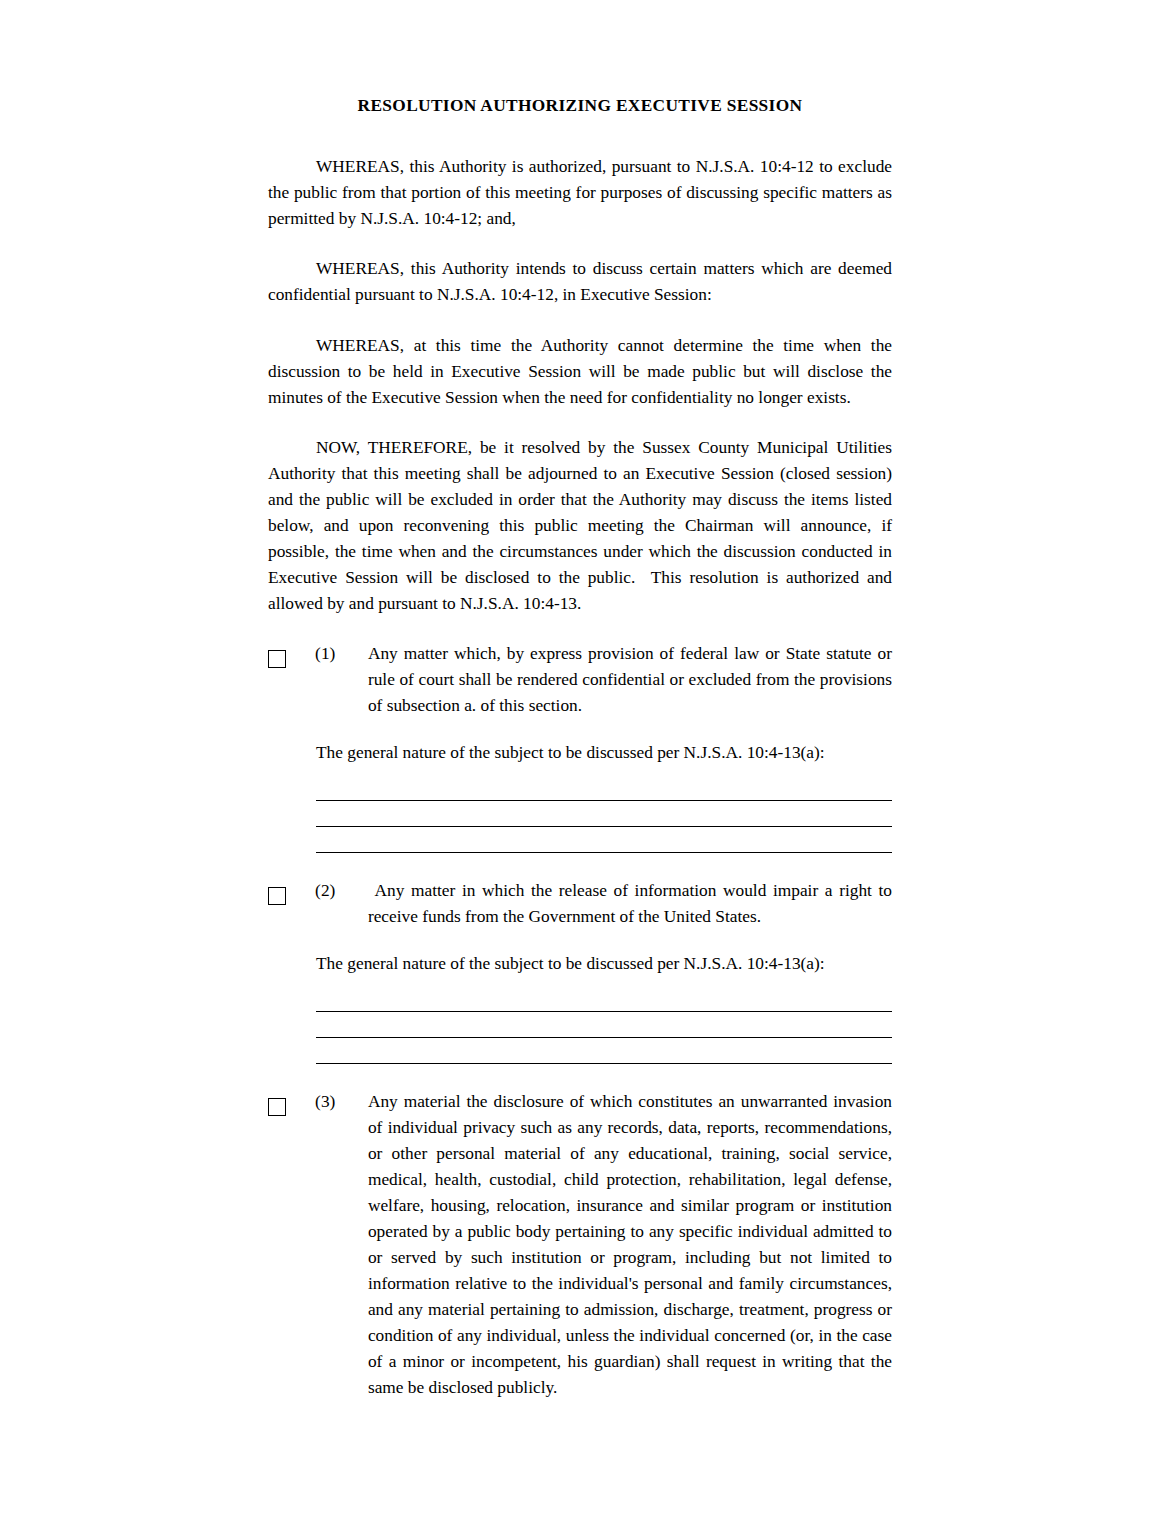Resolution Authorizing Executive Session
WHEREAS, this Authority is authorized, pursuant to N.J.S.A. 10:4-12 to exclude the public from that portion of this meeting for purposes of discussing specific matters as permitted by N.J.S.A. 10:4-12; and,
WHEREAS, this Authority intends to discuss certain matters which are deemed confidential pursuant to N.J.S.A. 10:4-12, in Executive Session:
WHEREAS, at this time the Authority cannot determine the time when the discussion to be held in Executive Session will be made public but will disclose the minutes of the Executive Session when the need for confidentiality no longer exists.
NOW, THEREFORE, be it resolved by the Sussex County Municipal Utilities Authority that this meeting shall be adjourned to an Executive Session (closed session) and the public will be excluded in order that the Authority may discuss the items listed below, and upon reconvening this public meeting the Chairman will announce, if possible, the time when and the circumstances under which the discussion conducted in Executive Session will be disclosed to the public. This resolution is authorized and allowed by and pursuant to N.J.S.A. 10:4-13.
(1)
Any matter which, by express provision of federal law or State statute or rule of court shall be rendered confidential or excluded from the provisions of subsection a. of this section.
The general nature of the subject to be discussed per N.J.S.A. 10:4-13(a):
(2)
Any matter in which the release of information would impair a right to receive funds from the Government of the United States.
The general nature of the subject to be discussed per N.J.S.A. 10:4-13(a):
(3)
Any material the disclosure of which constitutes an unwarranted invasion of individual privacy such as any records, data, reports, recommendations, or other personal material of any educational, training, social service, medical, health, custodial, child protection, rehabilitation, legal defense, welfare, housing, relocation, insurance and similar program or institution operated by a public body pertaining to any specific individual admitted to or served by such institution or program, including but not limited to information relative to the individual's personal and family circumstances, and any material pertaining to admission, discharge, treatment, progress or condition of any individual, unless the individual concerned (or, in the case of a minor or incompetent, his guardian) shall request in writing that the same be disclosed publicly.